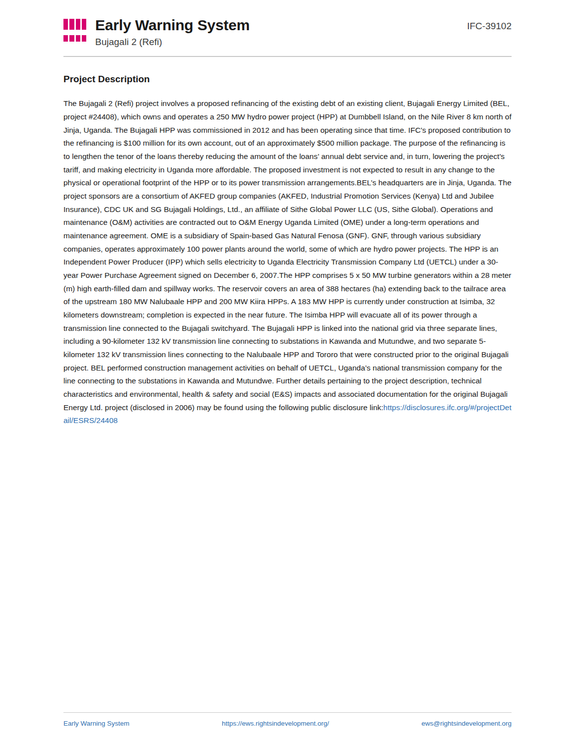Early Warning System
Bujagali 2 (Refi)
IFC-39102
Project Description
The Bujagali 2 (Refi) project involves a proposed refinancing of the existing debt of an existing client, Bujagali Energy Limited (BEL, project #24408), which owns and operates a 250 MW hydro power project (HPP) at Dumbbell Island, on the Nile River 8 km north of Jinja, Uganda. The Bujagali HPP was commissioned in 2012 and has been operating since that time. IFC’s proposed contribution to the refinancing is $100 million for its own account, out of an approximately $500 million package. The purpose of the refinancing is to lengthen the tenor of the loans thereby reducing the amount of the loans’ annual debt service and, in turn, lowering the project’s tariff, and making electricity in Uganda more affordable. The proposed investment is not expected to result in any change to the physical or operational footprint of the HPP or to its power transmission arrangements.BEL’s headquarters are in Jinja, Uganda. The project sponsors are a consortium of AKFED group companies (AKFED, Industrial Promotion Services (Kenya) Ltd and Jubilee Insurance), CDC UK and SG Bujagali Holdings, Ltd., an affiliate of Sithe Global Power LLC (US, Sithe Global). Operations and maintenance (O&M) activities are contracted out to O&M Energy Uganda Limited (OME) under a long-term operations and maintenance agreement. OME is a subsidiary of Spain-based Gas Natural Fenosa (GNF). GNF, through various subsidiary companies, operates approximately 100 power plants around the world, some of which are hydro power projects. The HPP is an Independent Power Producer (IPP) which sells electricity to Uganda Electricity Transmission Company Ltd (UETCL) under a 30-year Power Purchase Agreement signed on December 6, 2007.The HPP comprises 5 x 50 MW turbine generators within a 28 meter (m) high earth-filled dam and spillway works. The reservoir covers an area of 388 hectares (ha) extending back to the tailrace area of the upstream 180 MW Nalubaale HPP and 200 MW Kiira HPPs. A 183 MW HPP is currently under construction at Isimba, 32 kilometers downstream; completion is expected in the near future. The Isimba HPP will evacuate all of its power through a transmission line connected to the Bujagali switchyard. The Bujagali HPP is linked into the national grid via three separate lines, including a 90-kilometer 132 kV transmission line connecting to substations in Kawanda and Mutundwe, and two separate 5-kilometer 132 kV transmission lines connecting to the Nalubaale HPP and Tororo that were constructed prior to the original Bujagali project. BEL performed construction management activities on behalf of UETCL, Uganda’s national transmission company for the line connecting to the substations in Kawanda and Mutundwe. Further details pertaining to the project description, technical characteristics and environmental, health & safety and social (E&S) impacts and associated documentation for the original Bujagali Energy Ltd. project (disclosed in 2006) may be found using the following public disclosure link:https://disclosures.ifc.org/#/projectDetail/ESRS/24408
Early Warning System
https://ews.rightsindevelopment.org/
ews@rightsindevelopment.org